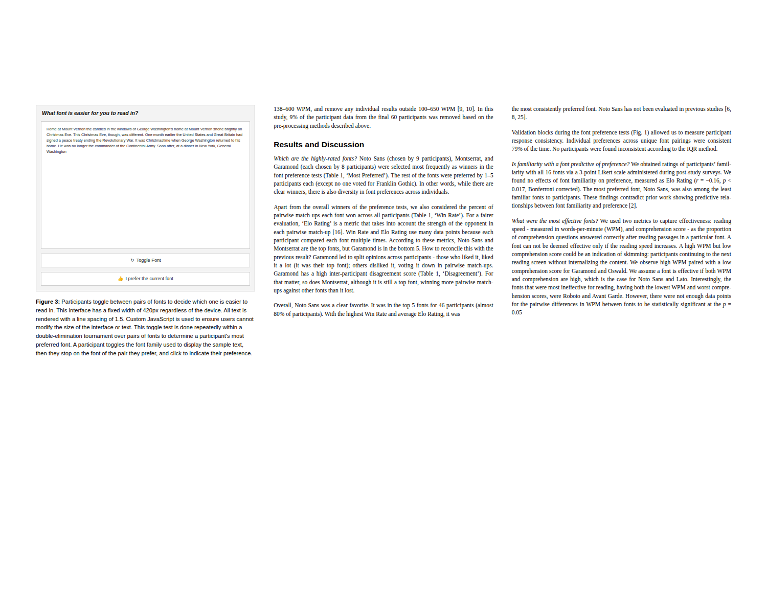What font is easier for you to read in?
Home at Mount Vernon the candles in the windows of George Washington's home at Mount Vernon shone brightly on Christmas Eve. This Christmas Eve, though, was different. One month earlier the United States and Great Britain had signed a peace treaty ending the Revolutionary War. It was Christmastime when George Washington returned to his home. He was no longer the commander of the Continental Army. Soon after, at a dinner in New York, General Washington
↻Toggle Font
👍I prefer the current font
Figure 3: Participants toggle between pairs of fonts to decide which one is easier to read in. This interface has a fixed width of 420px regardless of the device. All text is rendered with a line spacing of 1.5. Custom JavaScript is used to ensure users cannot modify the size of the interface or text. This toggle test is done repeatedly within a double-elimination tournament over pairs of fonts to determine a participant's most preferred font. A participant toggles the font family used to display the sample text, then they stop on the font of the pair they prefer, and click to indicate their preference.
138–600 WPM, and remove any individual results outside 100–650 WPM [9, 10]. In this study, 9% of the participant data from the final 60 participants was removed based on the pre-processing methods described above.
Results and Discussion
Which are the highly-rated fonts? Noto Sans (chosen by 9 participants), Montserrat, and Garamond (each chosen by 8 participants) were selected most frequently as winners in the font preference tests (Table 1, ‘Most Preferred’). The rest of the fonts were preferred by 1–5 participants each (except no one voted for Franklin Gothic). In other words, while there are clear winners, there is also diversity in font preferences across individuals.
Apart from the overall winners of the preference tests, we also considered the percent of pairwise match-ups each font won across all participants (Table 1, ‘Win Rate’). For a fairer evaluation, ‘Elo Rating’ is a metric that takes into account the strength of the opponent in each pairwise match-up [16]. Win Rate and Elo Rating use many data points because each participant compared each font multiple times. According to these metrics, Noto Sans and Montserrat are the top fonts, but Garamond is in the bottom 5. How to reconcile this with the previous result? Garamond led to split opinions across participants - those who liked it, liked it a lot (it was their top font); others disliked it, voting it down in pairwise match-ups. Garamond has a high inter-participant disagreement score (Table 1, ‘Disagreement’). For that matter, so does Montserrat, although it is still a top font, winning more pairwise match-ups against other fonts than it lost.
Overall, Noto Sans was a clear favorite. It was in the top 5 fonts for 46 participants (almost 80% of participants). With the highest Win Rate and average Elo Rating, it was
the most consistently preferred font. Noto Sans has not been evaluated in previous studies [6, 8, 25].
Validation blocks during the font preference tests (Fig. 1) allowed us to measure participant response consistency. Individual preferences across unique font pairings were consistent 79% of the time. No participants were found inconsistent according to the IQR method.
Is familiarity with a font predictive of preference? We obtained ratings of participants’ familiarity with all 16 fonts via a 3-point Likert scale administered during post-study surveys. We found no effects of font familiarity on preference, measured as Elo Rating (r = −0.16, p < 0.017, Bonferroni corrected). The most preferred font, Noto Sans, was also among the least familiar fonts to participants. These findings contradict prior work showing predictive relationships between font familiarity and preference [2].
What were the most effective fonts? We used two metrics to capture effectiveness: reading speed - measured in words-per-minute (WPM), and comprehension score - as the proportion of comprehension questions answered correctly after reading passages in a particular font. A font can not be deemed effective only if the reading speed increases. A high WPM but low comprehension score could be an indication of skimming: participants continuing to the next reading screen without internalizing the content. We observe high WPM paired with a low comprehension score for Garamond and Oswald. We assume a font is effective if both WPM and comprehension are high, which is the case for Noto Sans and Lato. Interestingly, the fonts that were most ineffective for reading, having both the lowest WPM and worst comprehension scores, were Roboto and Avant Garde. However, there were not enough data points for the pairwise differences in WPM between fonts to be statistically significant at the p = 0.05